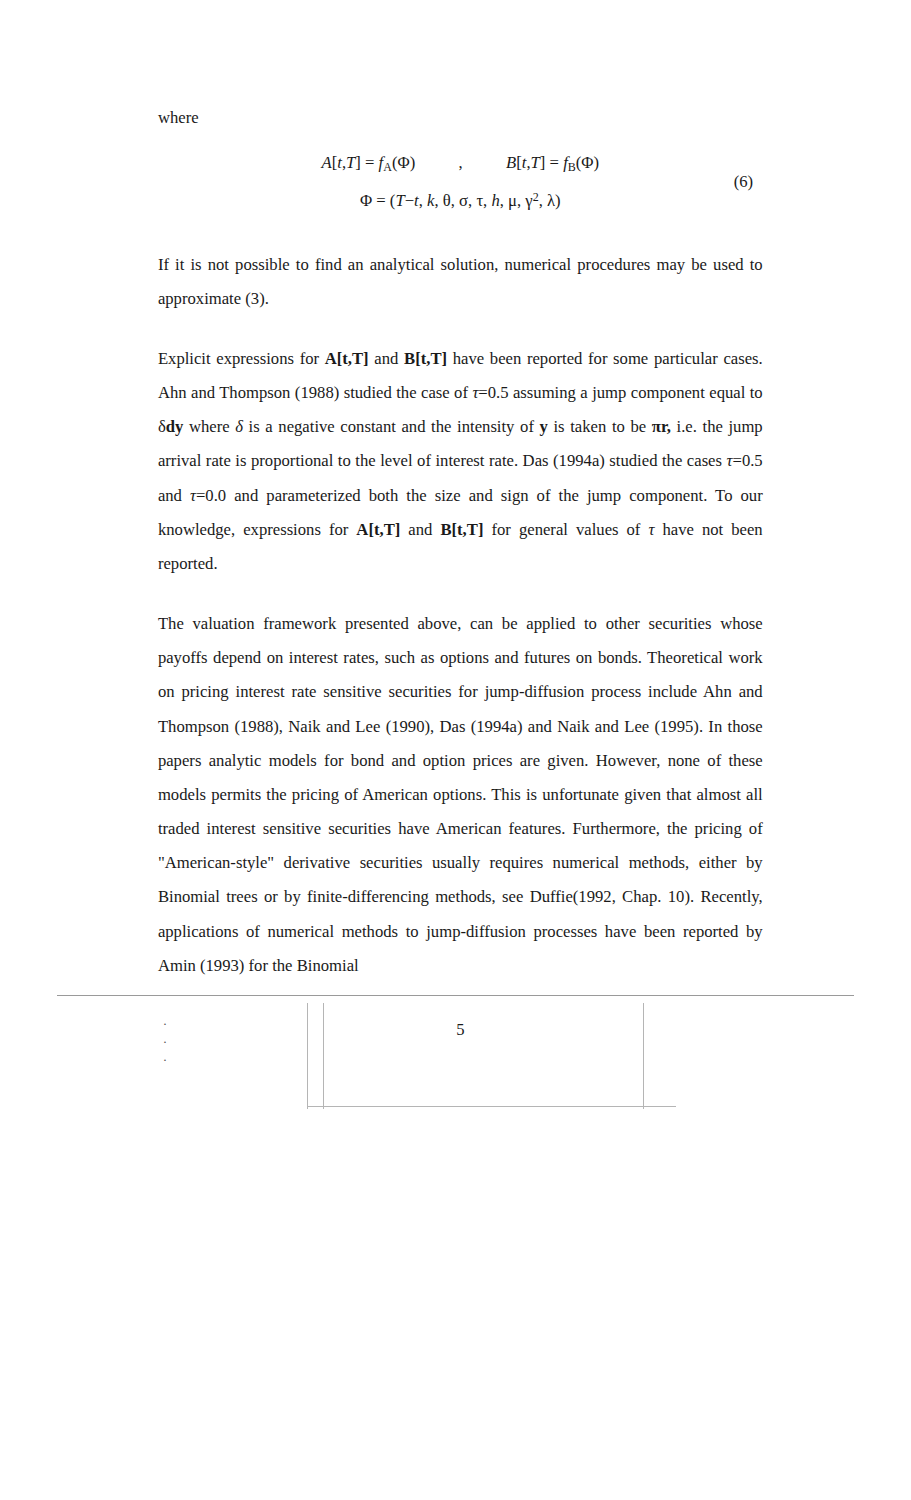where
A[t,T] = fA(Φ) , B[t,T] = fB(Φ)
Φ = (T−t, k, θ, σ, τ, h, μ, γ2, λ)
(6)
If it is not possible to find an analytical solution, numerical procedures may be used to approximate (3).
Explicit expressions for A[t,T] and B[t,T] have been reported for some particular cases. Ahn and Thompson (1988) studied the case of τ=0.5 assuming a jump component equal to δdy where δ is a negative constant and the intensity of y is taken to be πr, i.e. the jump arrival rate is proportional to the level of interest rate. Das (1994a) studied the cases τ=0.5 and τ=0.0 and parameterized both the size and sign of the jump component. To our knowledge, expressions for A[t,T] and B[t,T] for general values of τ have not been reported.
The valuation framework presented above, can be applied to other securities whose payoffs depend on interest rates, such as options and futures on bonds. Theoretical work on pricing interest rate sensitive securities for jump-diffusion process include Ahn and Thompson (1988), Naik and Lee (1990), Das (1994a) and Naik and Lee (1995). In those papers analytic models for bond and option prices are given. However, none of these models permits the pricing of American options. This is unfortunate given that almost all traded interest sensitive securities have American features. Furthermore, the pricing of "American-style" derivative securities usually requires numerical methods, either by Binomial trees or by finite-differencing methods, see Duffie(1992, Chap. 10). Recently, applications of numerical methods to jump-diffusion processes have been reported by Amin (1993) for the Binomial
5
·
·
·